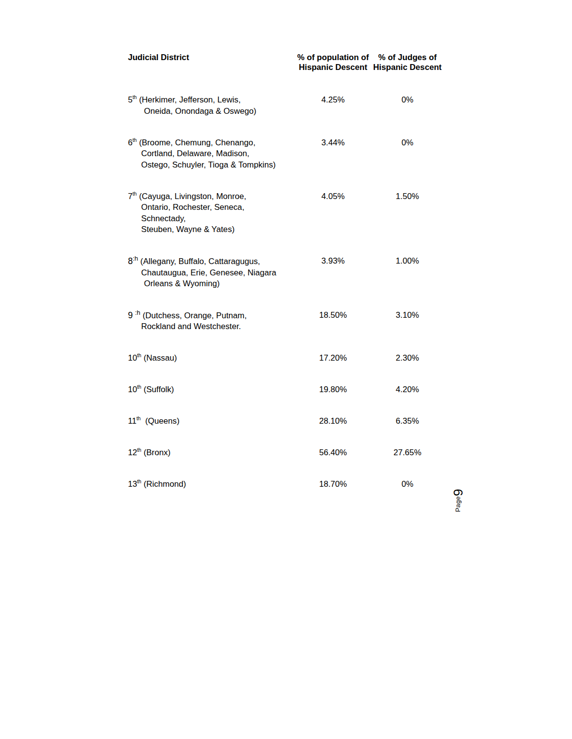| Judicial District | % of population of Hispanic Descent | % of Judges of Hispanic Descent |
| --- | --- | --- |
| 5 th (Herkimer, Jefferson, Lewis, Oneida, Onondaga & Oswego) | 4.25% | 0% |
| 6 th (Broome, Chemung, Chenango, Cortland, Delaware, Madison, Ostego, Schuyler, Tioga & Tompkins) | 3.44% | 0% |
| 7 th (Cayuga, Livingston, Monroe, Ontario, Rochester, Seneca, Schnectady, Steuben, Wayne & Yates) | 4.05% | 1.50% |
| 8 :h (Allegany, Buffalo, Cattaragugus, Chautaugua, Erie, Genesee, Niagara Orleans & Wyoming) | 3.93% | 1.00% |
| 9 :h (Dutchess, Orange, Putnam, Rockland and Westchester. | 18.50% | 3.10% |
| 10 th (Nassau) | 17.20% | 2.30% |
| 10 th (Suffolk) | 19.80% | 4.20% |
| 11 th (Queens) | 28.10% | 6.35% |
| 12 th (Bronx) | 56.40% | 27.65% |
| 13 th (Richmond) | 18.70% | 0% |
Page9